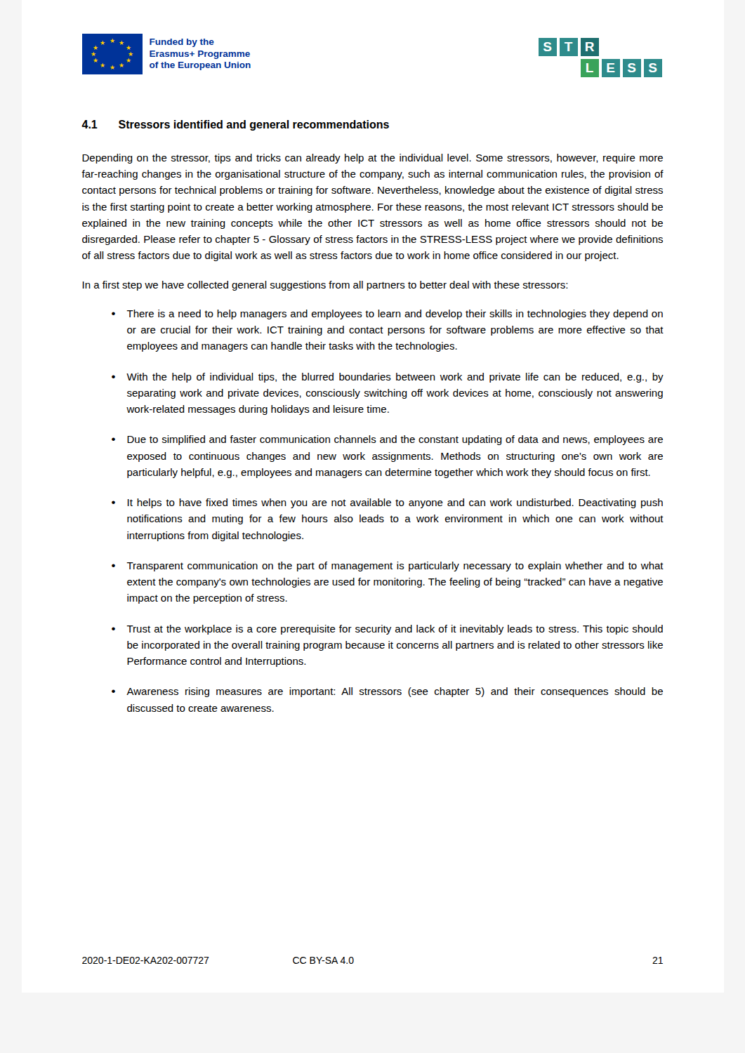★ ★ ★ ★ ★ ★ ★ ★ ★ ★ ★ ★
Funded by the Erasmus+ Programme of the European Union
S
T
R
L
E
S
S
4.1 Stressors identified and general recommendations
Depending on the stressor, tips and tricks can already help at the individual level. Some stressors, however, require more far-reaching changes in the organisational structure of the company, such as internal communication rules, the provision of contact persons for technical problems or training for software. Nevertheless, knowledge about the existence of digital stress is the first starting point to create a better working atmosphere. For these reasons, the most relevant ICT stressors should be explained in the new training concepts while the other ICT stressors as well as home office stressors should not be disregarded. Please refer to chapter 5 - Glossary of stress factors in the STRESS-LESS project where we provide definitions of all stress factors due to digital work as well as stress factors due to work in home office considered in our project.
In a first step we have collected general suggestions from all partners to better deal with these stressors:
There is a need to help managers and employees to learn and develop their skills in technologies they depend on or are crucial for their work. ICT training and contact persons for software problems are more effective so that employees and managers can handle their tasks with the technologies.
With the help of individual tips, the blurred boundaries between work and private life can be reduced, e.g., by separating work and private devices, consciously switching off work devices at home, consciously not answering work-related messages during holidays and leisure time.
Due to simplified and faster communication channels and the constant updating of data and news, employees are exposed to continuous changes and new work assignments. Methods on structuring one's own work are particularly helpful, e.g., employees and managers can determine together which work they should focus on first.
It helps to have fixed times when you are not available to anyone and can work undisturbed. Deactivating push notifications and muting for a few hours also leads to a work environment in which one can work without interruptions from digital technologies.
Transparent communication on the part of management is particularly necessary to explain whether and to what extent the company's own technologies are used for monitoring. The feeling of being “tracked” can have a negative impact on the perception of stress.
Trust at the workplace is a core prerequisite for security and lack of it inevitably leads to stress. This topic should be incorporated in the overall training program because it concerns all partners and is related to other stressors like Performance control and Interruptions.
Awareness rising measures are important: All stressors (see chapter 5) and their consequences should be discussed to create awareness.
2020-1-DE02-KA202-007727
CC BY-SA 4.0
21